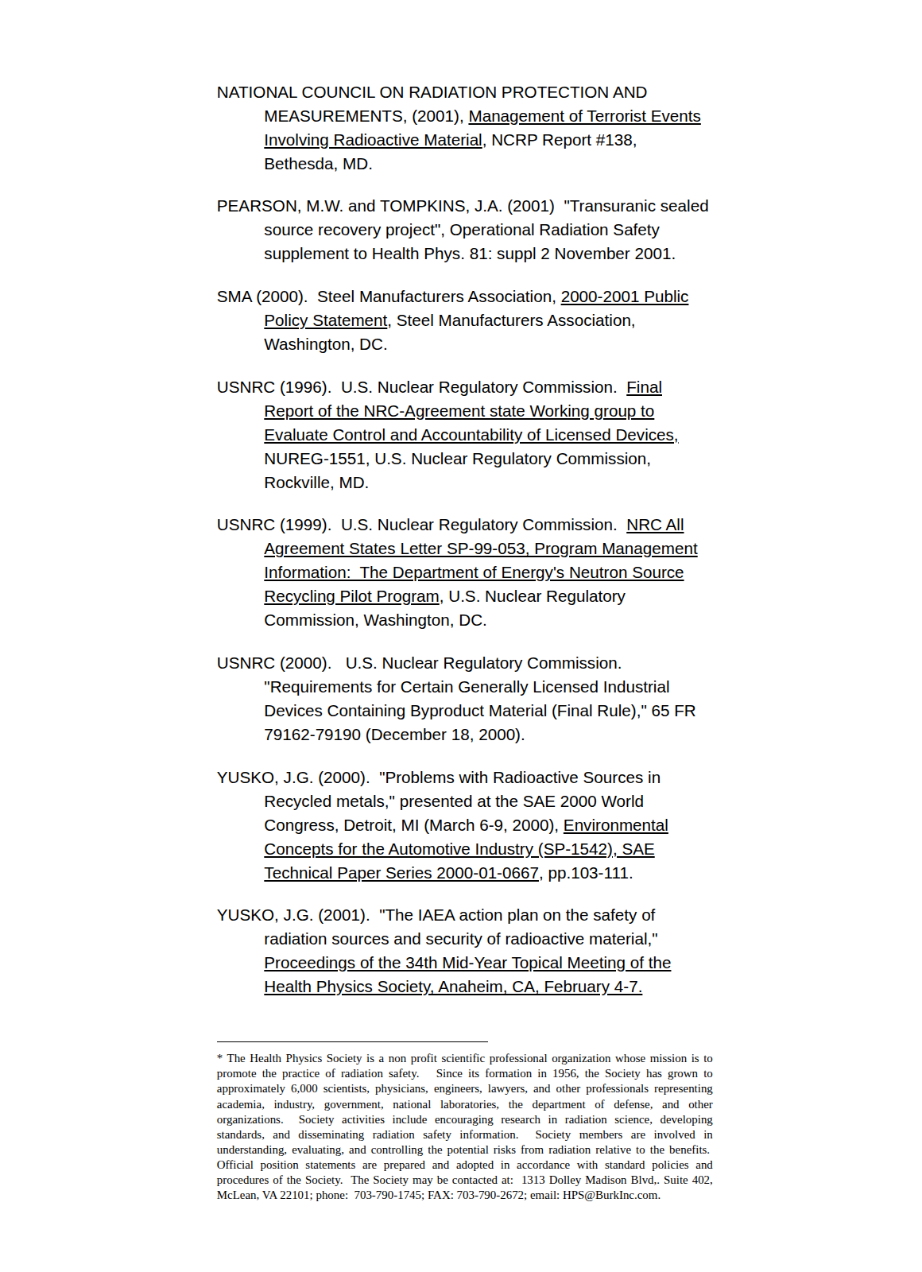NATIONAL COUNCIL ON RADIATION PROTECTION AND MEASUREMENTS, (2001), Management of Terrorist Events Involving Radioactive Material, NCRP Report #138, Bethesda, MD.
PEARSON, M.W. and TOMPKINS, J.A. (2001) "Transuranic sealed source recovery project", Operational Radiation Safety supplement to Health Phys. 81: suppl 2 November 2001.
SMA (2000). Steel Manufacturers Association, 2000-2001 Public Policy Statement, Steel Manufacturers Association, Washington, DC.
USNRC (1996). U.S. Nuclear Regulatory Commission. Final Report of the NRC-Agreement state Working group to Evaluate Control and Accountability of Licensed Devices, NUREG-1551, U.S. Nuclear Regulatory Commission, Rockville, MD.
USNRC (1999). U.S. Nuclear Regulatory Commission. NRC All Agreement States Letter SP-99-053, Program Management Information: The Department of Energy's Neutron Source Recycling Pilot Program, U.S. Nuclear Regulatory Commission, Washington, DC.
USNRC (2000). U.S. Nuclear Regulatory Commission. "Requirements for Certain Generally Licensed Industrial Devices Containing Byproduct Material (Final Rule)," 65 FR 79162-79190 (December 18, 2000).
YUSKO, J.G. (2000). "Problems with Radioactive Sources in Recycled metals," presented at the SAE 2000 World Congress, Detroit, MI (March 6-9, 2000), Environmental Concepts for the Automotive Industry (SP-1542), SAE Technical Paper Series 2000-01-0667, pp.103-111.
YUSKO, J.G. (2001). "The IAEA action plan on the safety of radiation sources and security of radioactive material," Proceedings of the 34th Mid-Year Topical Meeting of the Health Physics Society, Anaheim, CA, February 4-7.
* The Health Physics Society is a non profit scientific professional organization whose mission is to promote the practice of radiation safety. Since its formation in 1956, the Society has grown to approximately 6,000 scientists, physicians, engineers, lawyers, and other professionals representing academia, industry, government, national laboratories, the department of defense, and other organizations. Society activities include encouraging research in radiation science, developing standards, and disseminating radiation safety information. Society members are involved in understanding, evaluating, and controlling the potential risks from radiation relative to the benefits. Official position statements are prepared and adopted in accordance with standard policies and procedures of the Society. The Society may be contacted at: 1313 Dolley Madison Blvd,. Suite 402, McLean, VA 22101; phone: 703-790-1745; FAX: 703-790-2672; email: HPS@BurkInc.com.